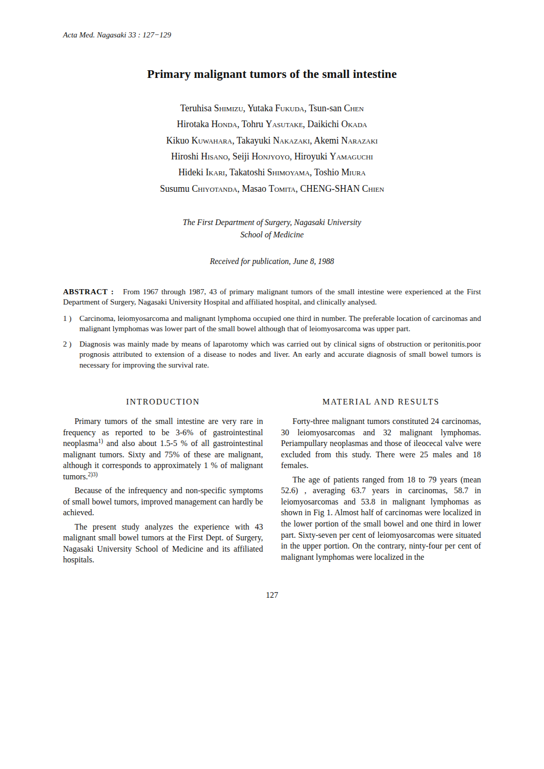Acta Med. Nagasaki 33 : 127−129
Primary malignant tumors of the small intestine
Teruhisa Shimizu, Yutaka Fukuda, Tsun-san Chen
Hirotaka Honda, Tohru Yasutake, Daikichi Okada
Kikuo Kuwahara, Takayuki Nakazaki, Akemi Narazaki
Hiroshi Hisano, Seiji Honjyoyo, Hiroyuki Yamaguchi
Hideki Ikari, Takatoshi Shimoyama, Toshio Miura
Susumu Chiyotanda, Masao Tomita, CHENG-SHAN Chien
The First Department of Surgery, Nagasaki University
School of Medicine
Received for publication, June 8, 1988
ABSTRACT : From 1967 through 1987, 43 of primary malignant tumors of the small intestine were experienced at the First Department of Surgery, Nagasaki University Hospital and affiliated hospital, and clinically analysed.
1 ) Carcinoma, leiomyosarcoma and malignant lymphoma occupied one third in number. The preferable location of carcinomas and malignant lymphomas was lower part of the small bowel although that of leiomyosarcoma was upper part.
2 ) Diagnosis was mainly made by means of laparotomy which was carried out by clinical signs of obstruction or peritonitis.poor prognosis attributed to extension of a disease to nodes and liver. An early and accurate diagnosis of small bowel tumors is necessary for improving the survival rate.
INTRODUCTION
Primary tumors of the small intestine are very rare in frequency as reported to be 3-6% of gastrointestinal neoplasma1) and also about 1.5-5 % of all gastrointestinal malignant tumors. Sixty and 75% of these are malignant, although it corresponds to approximately 1 % of malignant tumors.2)3)
Because of the infrequency and non-specific symptoms of small bowel tumors, improved management can hardly be achieved.
The present study analyzes the experience with 43 malignant small bowel tumors at the First Dept. of Surgery, Nagasaki University School of Medicine and its affiliated hospitals.
MATERIAL AND RESULTS
Forty-three malignant tumors constituted 24 carcinomas, 30 leiomyosarcomas and 32 malignant lymphomas. Periampullary neoplasmas and those of ileocecal valve were excluded from this study. There were 25 males and 18 females.
The age of patients ranged from 18 to 79 years (mean 52.6) , averaging 63.7 years in carcinomas, 58.7 in leiomyosarcomas and 53.8 in malignant lymphomas as shown in Fig 1. Almost half of carcinomas were localized in the lower portion of the small bowel and one third in lower part. Sixty-seven per cent of leiomyosarcomas were situated in the upper portion. On the contrary, ninty-four per cent of malignant lymphomas were localized in the
127